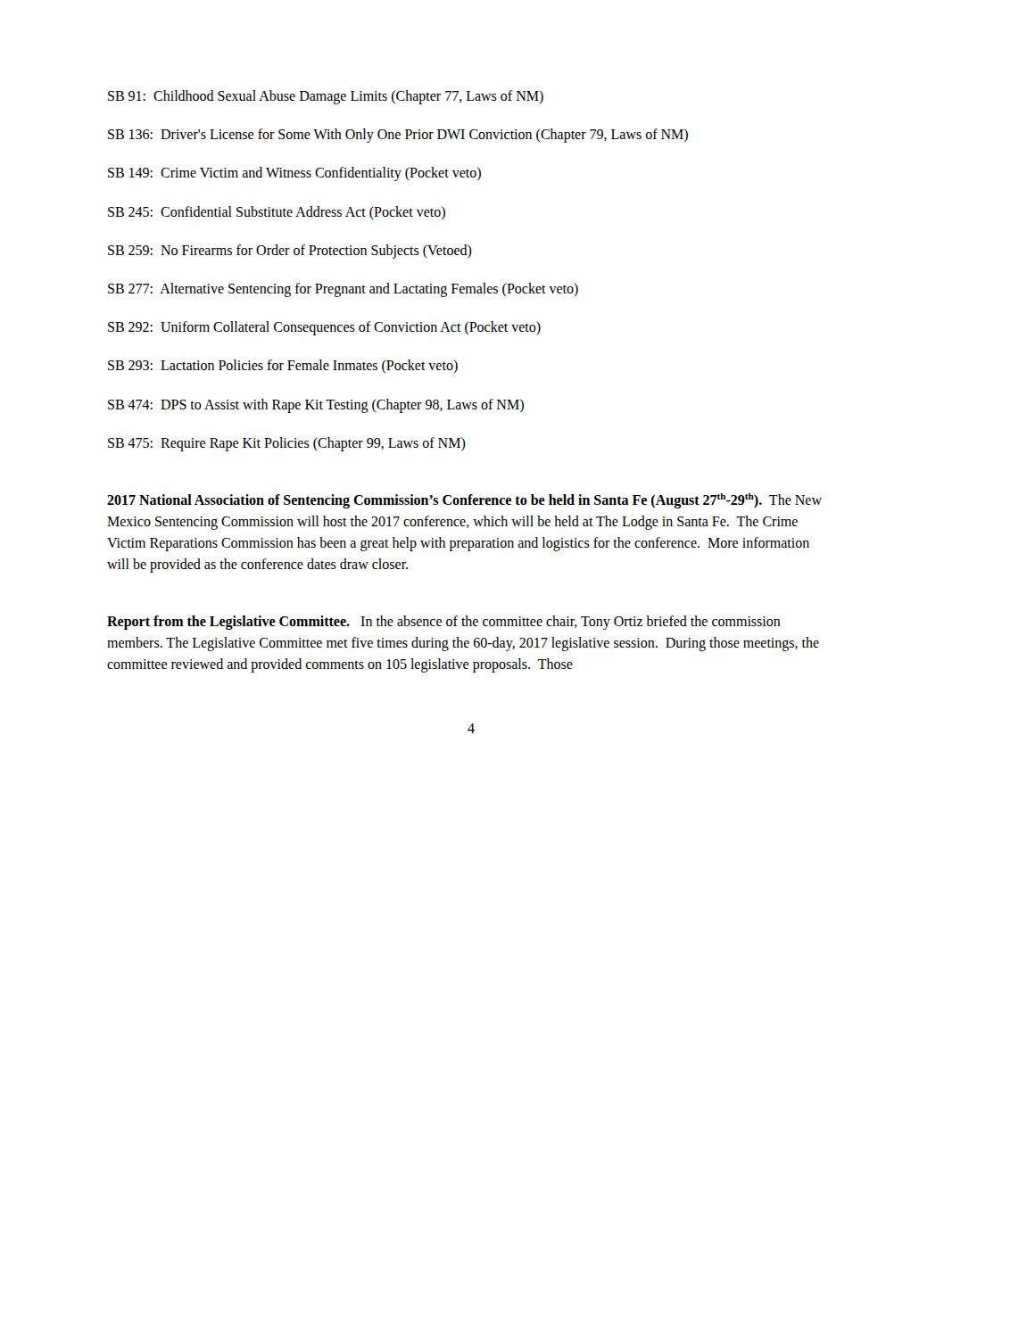SB 91: Childhood Sexual Abuse Damage Limits (Chapter 77, Laws of NM)
SB 136: Driver's License for Some With Only One Prior DWI Conviction (Chapter 79, Laws of NM)
SB 149: Crime Victim and Witness Confidentiality (Pocket veto)
SB 245: Confidential Substitute Address Act (Pocket veto)
SB 259: No Firearms for Order of Protection Subjects (Vetoed)
SB 277: Alternative Sentencing for Pregnant and Lactating Females (Pocket veto)
SB 292: Uniform Collateral Consequences of Conviction Act (Pocket veto)
SB 293: Lactation Policies for Female Inmates (Pocket veto)
SB 474: DPS to Assist with Rape Kit Testing (Chapter 98, Laws of NM)
SB 475: Require Rape Kit Policies (Chapter 99, Laws of NM)
2017 National Association of Sentencing Commission’s Conference to be held in Santa Fe (August 27th-29th). The New Mexico Sentencing Commission will host the 2017 conference, which will be held at The Lodge in Santa Fe. The Crime Victim Reparations Commission has been a great help with preparation and logistics for the conference. More information will be provided as the conference dates draw closer.
Report from the Legislative Committee. In the absence of the committee chair, Tony Ortiz briefed the commission members. The Legislative Committee met five times during the 60-day, 2017 legislative session. During those meetings, the committee reviewed and provided comments on 105 legislative proposals. Those
4